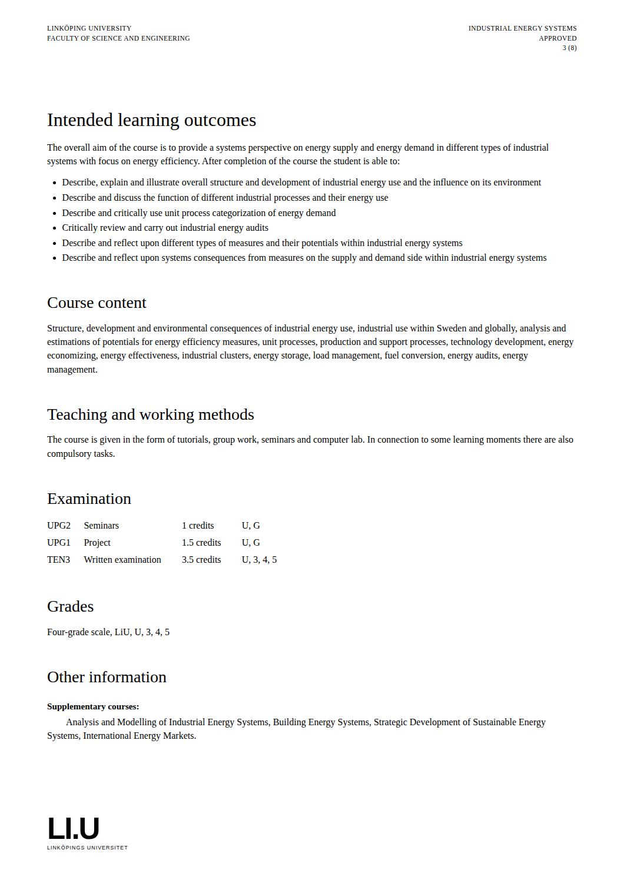Linköping University
Faculty of Science and Engineering
Industrial Energy Systems
Approved
3 (8)
Intended learning outcomes
The overall aim of the course is to provide a systems perspective on energy supply and energy demand in different types of industrial systems with focus on energy efficiency. After completion of the course the student is able to:
Describe, explain and illustrate overall structure and development of industrial energy use and the influence on its environment
Describe and discuss the function of different industrial processes and their energy use
Describe and critically use unit process categorization of energy demand
Critically review and carry out industrial energy audits
Describe and reflect upon different types of measures and their potentials within industrial energy systems
Describe and reflect upon systems consequences from measures on the supply and demand side within industrial energy systems
Course content
Structure, development and environmental consequences of industrial energy use, industrial use within Sweden and globally, analysis and estimations of potentials for energy efficiency measures, unit processes, production and support processes, technology development, energy economizing, energy effectiveness, industrial clusters, energy storage, load management, fuel conversion, energy audits, energy management.
Teaching and working methods
The course is given in the form of tutorials, group work, seminars and computer lab. In connection to some learning moments there are also compulsory tasks.
Examination
| UPG2 | Seminars | 1 credits | U, G |
| UPG1 | Project | 1.5 credits | U, G |
| TEN3 | Written examination | 3.5 credits | U, 3, 4, 5 |
Grades
Four-grade scale, LiU, U, 3, 4, 5
Other information
Supplementary courses:
Analysis and Modelling of Industrial Energy Systems, Building Energy Systems, Strategic Development of Sustainable Energy Systems, International Energy Markets.
LI.U
Linköpings universitet